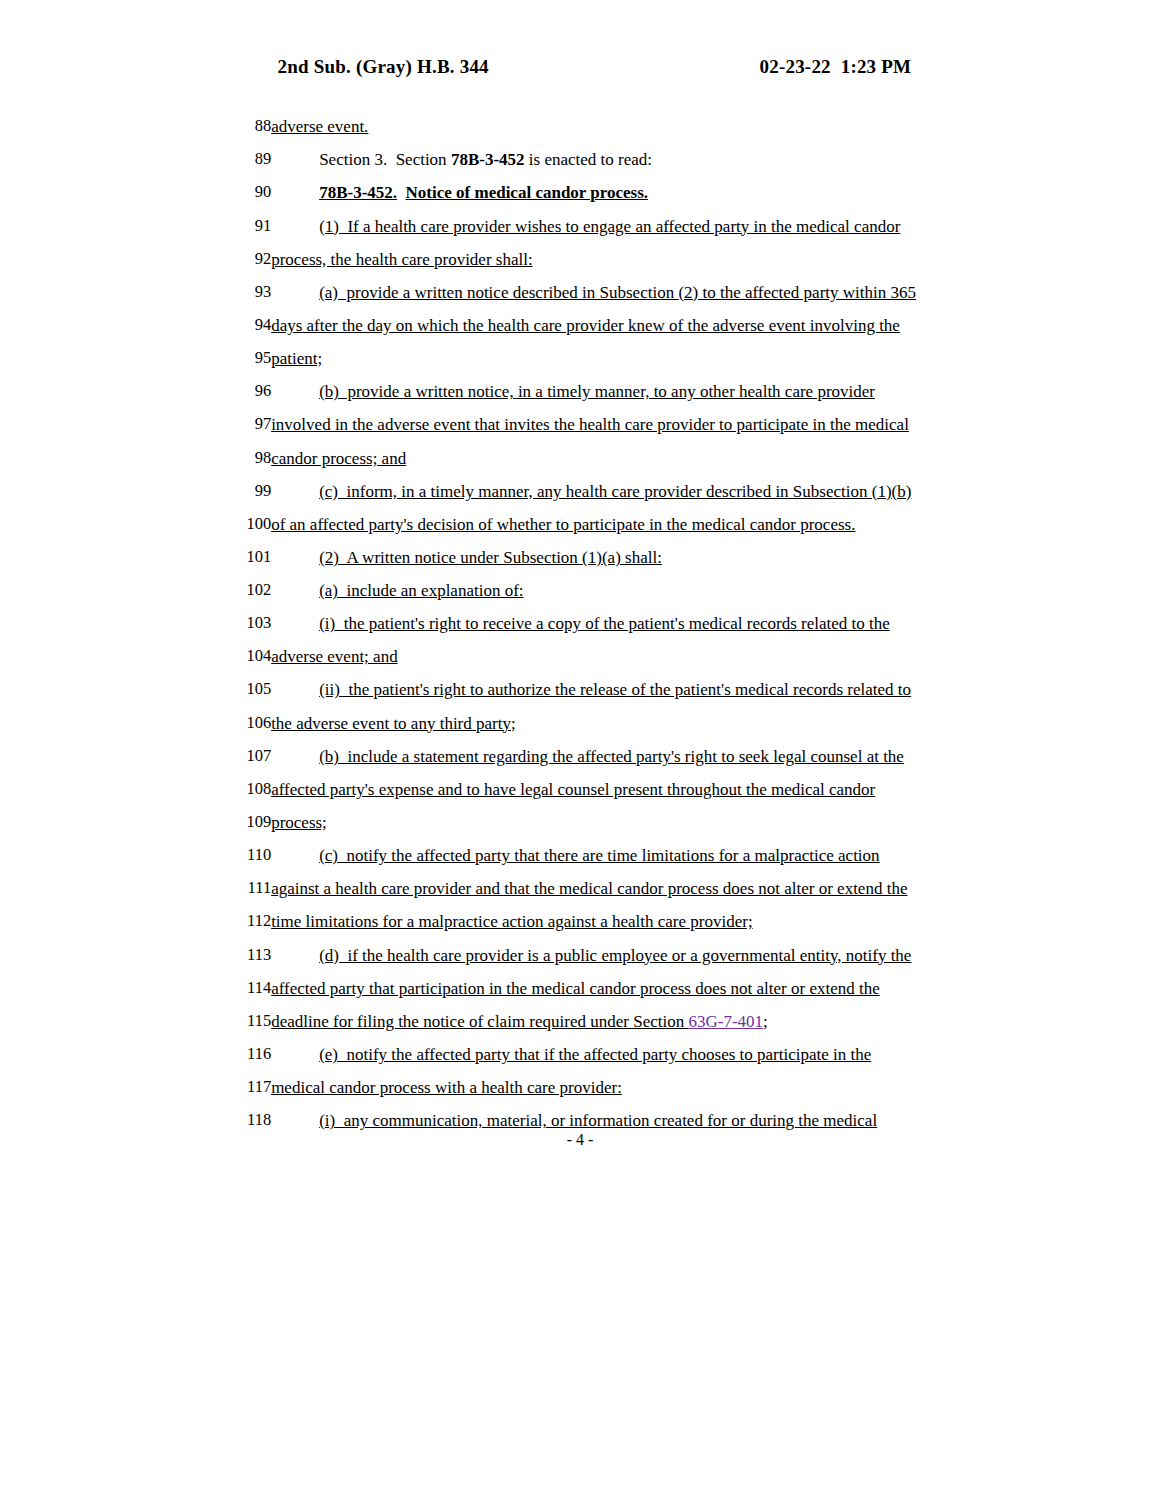2nd Sub. (Gray) H.B. 344 02-23-22 1:23 PM
| 88 | adverse event. |
| 89 | Section 3. Section 78B-3-452 is enacted to read: |
| 90 | 78B-3-452. Notice of medical candor process. |
| 91 | (1) If a health care provider wishes to engage an affected party in the medical candor |
| 92 | process, the health care provider shall: |
| 93 | (a) provide a written notice described in Subsection (2) to the affected party within 365 |
| 94 | days after the day on which the health care provider knew of the adverse event involving the |
| 95 | patient; |
| 96 | (b) provide a written notice, in a timely manner, to any other health care provider |
| 97 | involved in the adverse event that invites the health care provider to participate in the medical |
| 98 | candor process; and |
| 99 | (c) inform, in a timely manner, any health care provider described in Subsection (1)(b) |
| 100 | of an affected party's decision of whether to participate in the medical candor process. |
| 101 | (2) A written notice under Subsection (1)(a) shall: |
| 102 | (a) include an explanation of: |
| 103 | (i) the patient's right to receive a copy of the patient's medical records related to the |
| 104 | adverse event; and |
| 105 | (ii) the patient's right to authorize the release of the patient's medical records related to |
| 106 | the adverse event to any third party; |
| 107 | (b) include a statement regarding the affected party's right to seek legal counsel at the |
| 108 | affected party's expense and to have legal counsel present throughout the medical candor |
| 109 | process; |
| 110 | (c) notify the affected party that there are time limitations for a malpractice action |
| 111 | against a health care provider and that the medical candor process does not alter or extend the |
| 112 | time limitations for a malpractice action against a health care provider; |
| 113 | (d) if the health care provider is a public employee or a governmental entity, notify the |
| 114 | affected party that participation in the medical candor process does not alter or extend the |
| 115 | deadline for filing the notice of claim required under Section 63G-7-401 ; |
| 116 | (e) notify the affected party that if the affected party chooses to participate in the |
| 117 | medical candor process with a health care provider: |
| 118 | (i) any communication, material, or information created for or during the medical |
- 4 -